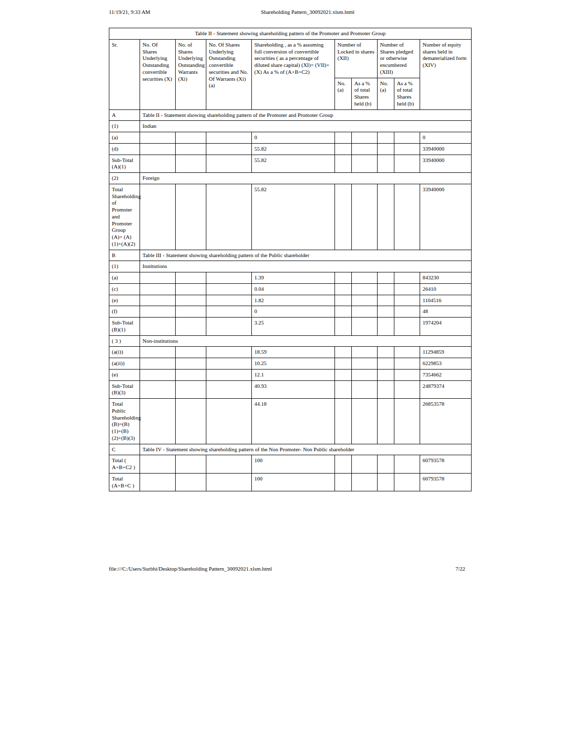11/19/21, 9:33 AM
Shareholding Pattern_30092021.xlsm.html
| Table II - Statement showing shareholding pattern of the Promoter and Promoter Group |
| Sr. | No. Of Shares Underlying Outstanding convertible securities (X) | No. of Shares Underlying Outstanding Warrants (Xi) | No. Of Shares Underlying Outstanding convertible securities and No. Of Warrants (Xi) (a) | Shareholding , as a % assuming full conversion of convertible securities ( as a percentage of diluted share capital) (XI)= (VII)+(X) As a % of (A+B+C2) | Number of Locked in shares (XII) | Number of Shares pledged or otherwise encumbered (XIII) | Number of equity shares held in dematerialized form (XIV) |
| No. (a) | As a % of total Shares held (b) | No. (a) | As a % of total Shares held (b) |
| A | Table II - Statement showing shareholding pattern of the Promoter and Promoter Group |
| (1) | Indian |
| (a) | | | | 0 | | | | | 0 |
| (d) | | | | 55.82 | | | | | 33940000 |
| Sub-Total (A)(1) | | | | 55.82 | | | | | 33940000 |
| (2) | Foreign |
| Total Shareholding of Promoter and Promoter Group (A)= (A)(1)+(A)(2) | | | | 55.82 | | | | | 33940000 |
| B | Table III - Statement showing shareholding pattern of the Public shareholder |
| (1) | Institutions |
| (a) | | | | 1.39 | | | | | 843230 |
| (c) | | | | 0.04 | | | | | 26410 |
| (e) | | | | 1.82 | | | | | 1104516 |
| (f) | | | | 0 | | | | | 48 |
| Sub-Total (B)(1) | | | | 3.25 | | | | | 1974204 |
| ( 3 ) | Non-institutions |
| (a(i)) | | | | 18.59 | | | | | 11294859 |
| (a(ii)) | | | | 10.25 | | | | | 6229853 |
| (e) | | | | 12.1 | | | | | 7354662 |
| Sub-Total (B)(3) | | | | 40.93 | | | | | 24879374 |
| Total Public Shareholding (B)=(B)(1)+(B)(2)+(B)(3) | | | | 44.18 | | | | | 26853578 |
| C | Table IV - Statement showing shareholding pattern of the Non Promoter- Non Public shareholder |
| Total ( A+B+C2 ) | | | | 100 | | | | | 60793578 |
| Total (A+B+C ) | | | | 100 | | | | | 60793578 |
file:///C:/Users/Surbhi/Desktop/Shareholding Pattern_30092021.xlsm.html
7/22